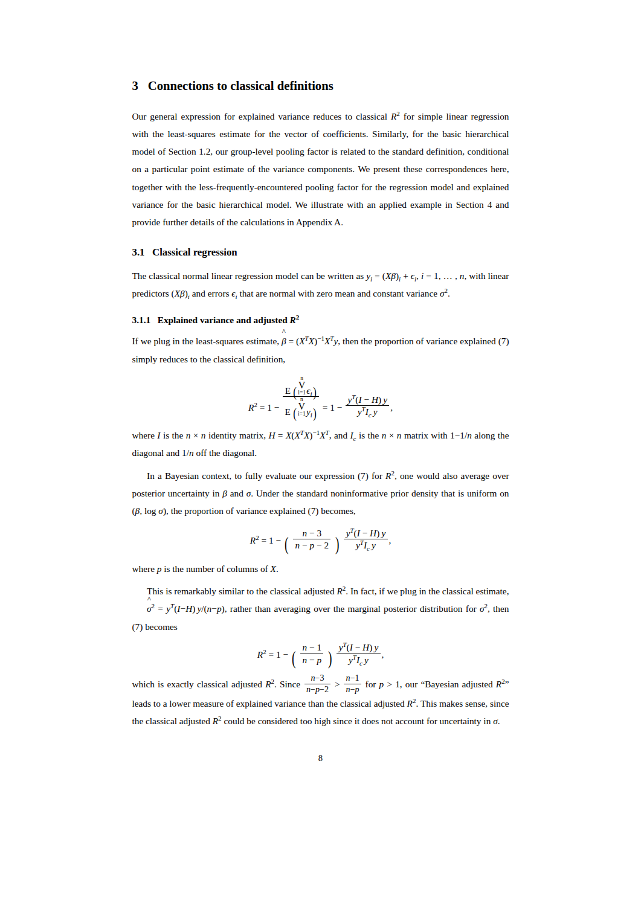3 Connections to classical definitions
Our general expression for explained variance reduces to classical R2 for simple linear regression with the least-squares estimate for the vector of coefficients. Similarly, for the basic hierarchical model of Section 1.2, our group-level pooling factor is related to the standard definition, conditional on a particular point estimate of the variance components. We present these correspondences here, together with the less-frequently-encountered pooling factor for the regression model and explained variance for the basic hierarchical model. We illustrate with an applied example in Section 4 and provide further details of the calculations in Appendix A.
3.1 Classical regression
The classical normal linear regression model can be written as yi = (Xβ)i + ϵi, i = 1, … , n, with linear predictors (Xβ)i and errors ϵi that are normal with zero mean and constant variance σ2.
3.1.1 Explained variance and adjusted R2
If we plug in the least-squares estimate, ^β = (XTX)−1XTy, then the proportion of variance explained (7) simply reduces to the classical definition,
R2 = 1 − E (nVi=1 ϵi) E (nVi=1 yi) = 1 − yT(I − H) y yTIc y ,
where I is the n × n identity matrix, H = X(XTX)−1XT, and Ic is the n × n matrix with 1−1/n along the diagonal and 1/n off the diagonal.
In a Bayesian context, to fully evaluate our expression (7) for R2, one would also average over posterior uncertainty in β and σ. Under the standard noninformative prior density that is uniform on (β, log σ), the proportion of variance explained (7) becomes,
R2 = 1 − ( n − 3 n − p − 2 ) yT(I − H) y yTIc y ,
where p is the number of columns of X.
This is remarkably similar to the classical adjusted R2. In fact, if we plug in the classical estimate, ^σ2 = yT(I−H) y/(n−p), rather than averaging over the marginal posterior distribution for σ2, then (7) becomes
R2 = 1 − ( n − 1 n − p ) yT(I − H) y yTIc y ,
which is exactly classical adjusted R2. Since n−3 n−p−2 > n−1 n−p for p > 1, our “Bayesian adjusted R2” leads to a lower measure of explained variance than the classical adjusted R2. This makes sense, since the classical adjusted R2 could be considered too high since it does not account for uncertainty in σ.
8